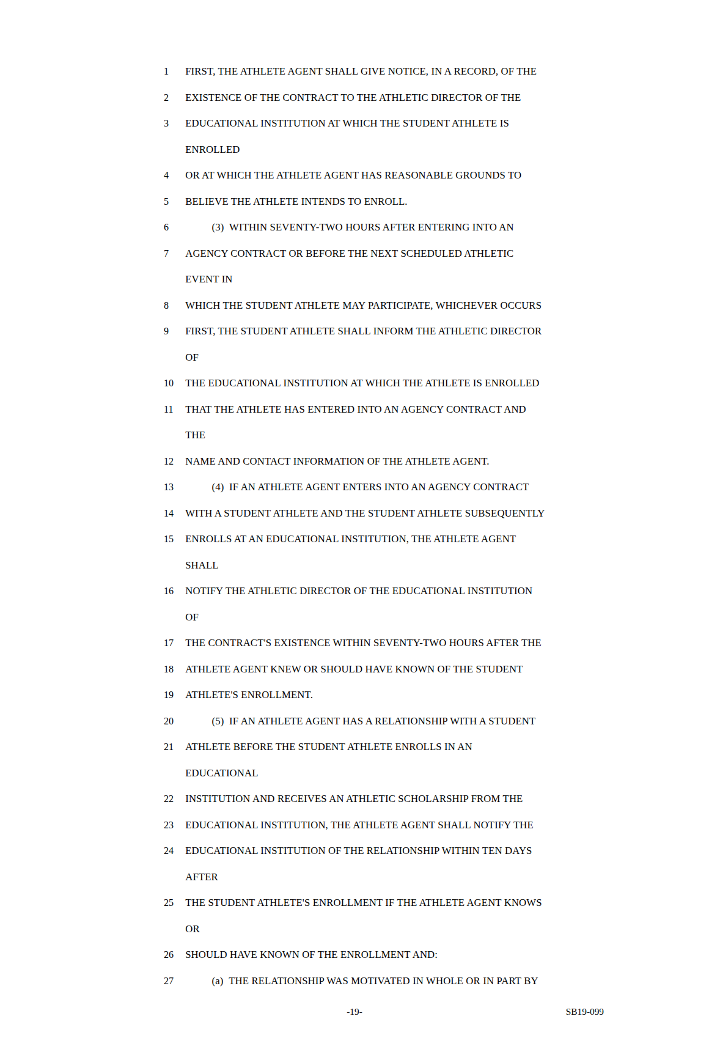1
FIRST, THE ATHLETE AGENT SHALL GIVE NOTICE, IN A RECORD, OF THE
2
EXISTENCE OF THE CONTRACT TO THE ATHLETIC DIRECTOR OF THE
3
EDUCATIONAL INSTITUTION AT WHICH THE STUDENT ATHLETE IS ENROLLED
4
OR AT WHICH THE ATHLETE AGENT HAS REASONABLE GROUNDS TO
5
BELIEVE THE ATHLETE INTENDS TO ENROLL.
6
(3) WITHIN SEVENTY-TWO HOURS AFTER ENTERING INTO AN
7
AGENCY CONTRACT OR BEFORE THE NEXT SCHEDULED ATHLETIC EVENT IN
8
WHICH THE STUDENT ATHLETE MAY PARTICIPATE, WHICHEVER OCCURS
9
FIRST, THE STUDENT ATHLETE SHALL INFORM THE ATHLETIC DIRECTOR OF
10
THE EDUCATIONAL INSTITUTION AT WHICH THE ATHLETE IS ENROLLED
11
THAT THE ATHLETE HAS ENTERED INTO AN AGENCY CONTRACT AND THE
12
NAME AND CONTACT INFORMATION OF THE ATHLETE AGENT.
13
(4) IF AN ATHLETE AGENT ENTERS INTO AN AGENCY CONTRACT
14
WITH A STUDENT ATHLETE AND THE STUDENT ATHLETE SUBSEQUENTLY
15
ENROLLS AT AN EDUCATIONAL INSTITUTION, THE ATHLETE AGENT SHALL
16
NOTIFY THE ATHLETIC DIRECTOR OF THE EDUCATIONAL INSTITUTION OF
17
THE CONTRACT'S EXISTENCE WITHIN SEVENTY-TWO HOURS AFTER THE
18
ATHLETE AGENT KNEW OR SHOULD HAVE KNOWN OF THE STUDENT
19
ATHLETE'S ENROLLMENT.
20
(5) IF AN ATHLETE AGENT HAS A RELATIONSHIP WITH A STUDENT
21
ATHLETE BEFORE THE STUDENT ATHLETE ENROLLS IN AN EDUCATIONAL
22
INSTITUTION AND RECEIVES AN ATHLETIC SCHOLARSHIP FROM THE
23
EDUCATIONAL INSTITUTION, THE ATHLETE AGENT SHALL NOTIFY THE
24
EDUCATIONAL INSTITUTION OF THE RELATIONSHIP WITHIN TEN DAYS AFTER
25
THE STUDENT ATHLETE'S ENROLLMENT IF THE ATHLETE AGENT KNOWS OR
26
SHOULD HAVE KNOWN OF THE ENROLLMENT AND:
27
(a) THE RELATIONSHIP WAS MOTIVATED IN WHOLE OR IN PART BY
-19-
SB19-099